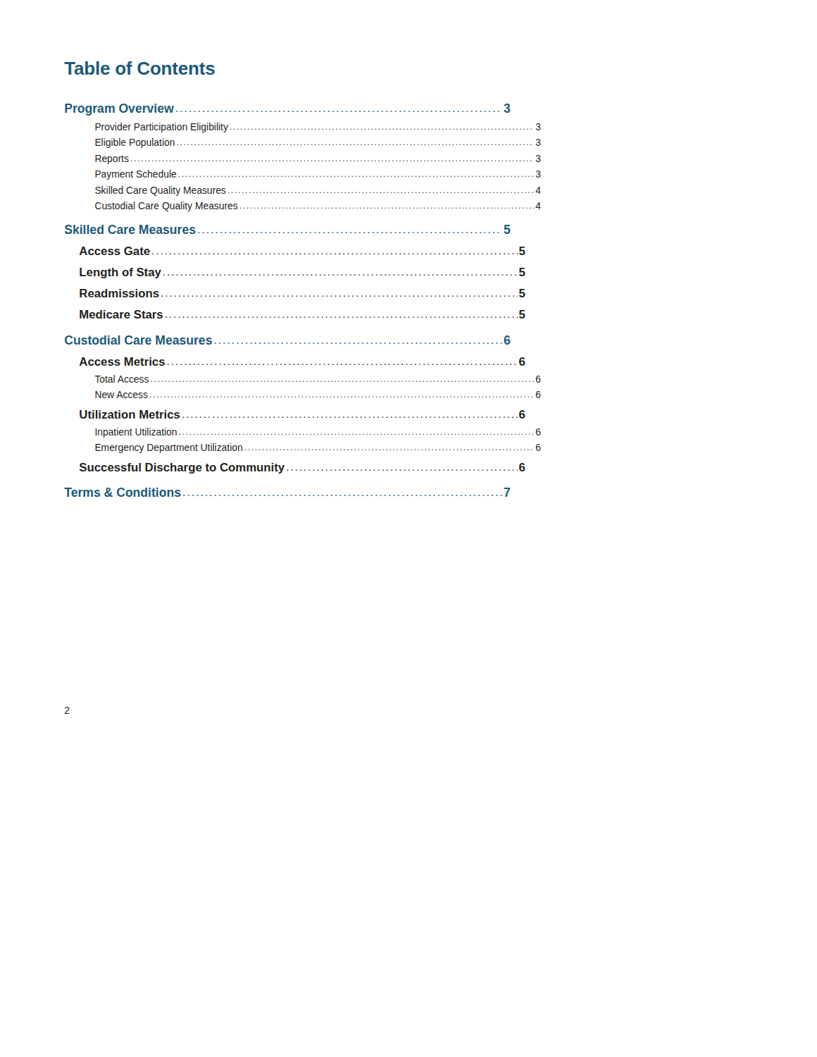Table of Contents
Program Overview .................................................................................................................. 3
Provider Participation Eligibility ................................................................................................................................. 3
Eligible Population ............................................................................................................................................. 3
Reports ........................................................................................................................................................... 3
Payment Schedule ........................................................................................................................................... 3
Skilled Care Quality Measures ..................................................................................................................... 4
Custodial Care Quality Measures ................................................................................................................ 4
Skilled Care Measures ......................................................................................................... 5
Access Gate ................................................................................................................. 5
Length of Stay ............................................................................................................. 5
Readmissions .............................................................................................................. 5
Medicare Stars ............................................................................................................ 5
Custodial Care Measures ..................................................................................................... 6
Access Metrics ............................................................................................................ 6
Total Access ..................................................................................................................................................... 6
New Access ..................................................................................................................................................... 6
Utilization Metrics ..................................................................................................... 6
Inpatient Utilization .......................................................................................................................................... 6
Emergency Department Utilization .............................................................................................................. 6
Successful Discharge to Community ....................................................................... 6
Terms & Conditions ............................................................................................................. 7
2